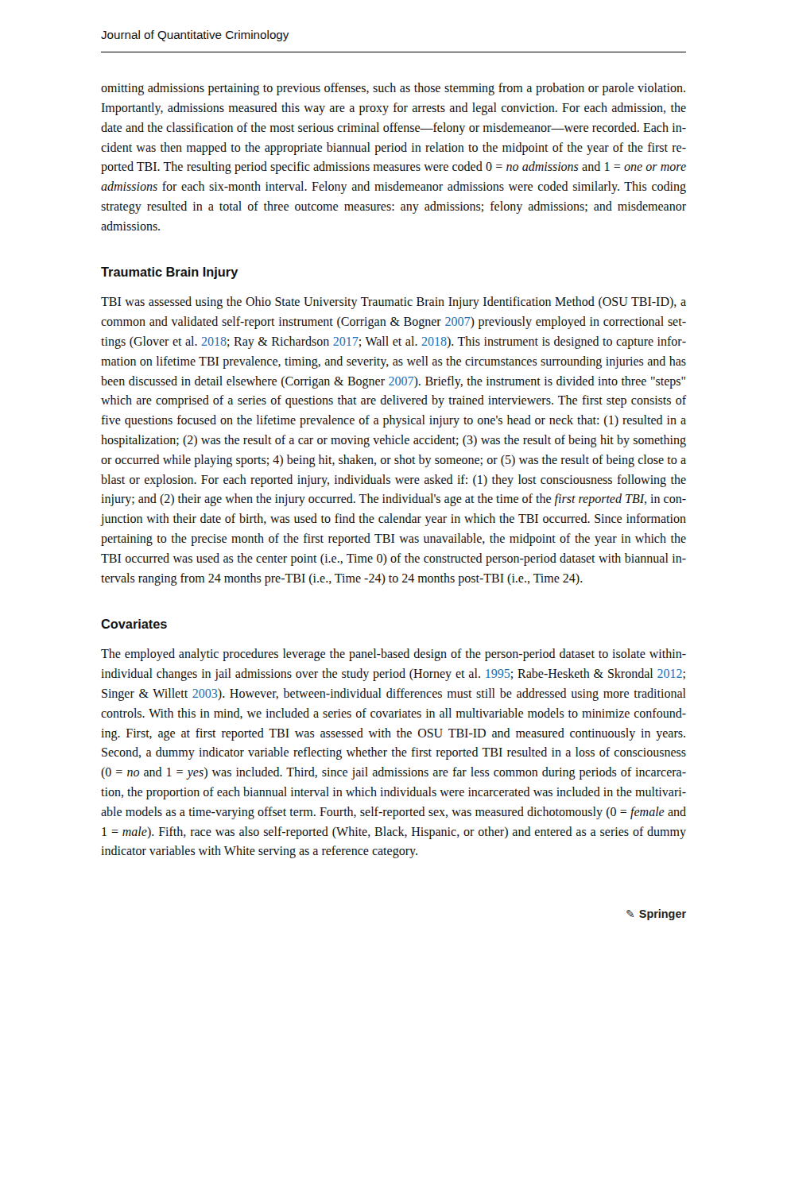Journal of Quantitative Criminology
omitting admissions pertaining to previous offenses, such as those stemming from a probation or parole violation. Importantly, admissions measured this way are a proxy for arrests and legal conviction. For each admission, the date and the classification of the most serious criminal offense—felony or misdemeanor—were recorded. Each incident was then mapped to the appropriate biannual period in relation to the midpoint of the year of the first reported TBI. The resulting period specific admissions measures were coded 0 = no admissions and 1 = one or more admissions for each six-month interval. Felony and misdemeanor admissions were coded similarly. This coding strategy resulted in a total of three outcome measures: any admissions; felony admissions; and misdemeanor admissions.
Traumatic Brain Injury
TBI was assessed using the Ohio State University Traumatic Brain Injury Identification Method (OSU TBI-ID), a common and validated self-report instrument (Corrigan & Bogner 2007) previously employed in correctional settings (Glover et al. 2018; Ray & Richardson 2017; Wall et al. 2018). This instrument is designed to capture information on lifetime TBI prevalence, timing, and severity, as well as the circumstances surrounding injuries and has been discussed in detail elsewhere (Corrigan & Bogner 2007). Briefly, the instrument is divided into three "steps" which are comprised of a series of questions that are delivered by trained interviewers. The first step consists of five questions focused on the lifetime prevalence of a physical injury to one's head or neck that: (1) resulted in a hospitalization; (2) was the result of a car or moving vehicle accident; (3) was the result of being hit by something or occurred while playing sports; 4) being hit, shaken, or shot by someone; or (5) was the result of being close to a blast or explosion. For each reported injury, individuals were asked if: (1) they lost consciousness following the injury; and (2) their age when the injury occurred. The individual's age at the time of the first reported TBI, in conjunction with their date of birth, was used to find the calendar year in which the TBI occurred. Since information pertaining to the precise month of the first reported TBI was unavailable, the midpoint of the year in which the TBI occurred was used as the center point (i.e., Time 0) of the constructed person-period dataset with biannual intervals ranging from 24 months pre-TBI (i.e., Time -24) to 24 months post-TBI (i.e., Time 24).
Covariates
The employed analytic procedures leverage the panel-based design of the person-period dataset to isolate within-individual changes in jail admissions over the study period (Horney et al. 1995; Rabe-Hesketh & Skrondal 2012; Singer & Willett 2003). However, between-individual differences must still be addressed using more traditional controls. With this in mind, we included a series of covariates in all multivariable models to minimize confounding. First, age at first reported TBI was assessed with the OSU TBI-ID and measured continuously in years. Second, a dummy indicator variable reflecting whether the first reported TBI resulted in a loss of consciousness (0 = no and 1 = yes) was included. Third, since jail admissions are far less common during periods of incarceration, the proportion of each biannual interval in which individuals were incarcerated was included in the multivariable models as a time-varying offset term. Fourth, self-reported sex, was measured dichotomously (0 = female and 1 = male). Fifth, race was also self-reported (White, Black, Hispanic, or other) and entered as a series of dummy indicator variables with White serving as a reference category.
✎Springer